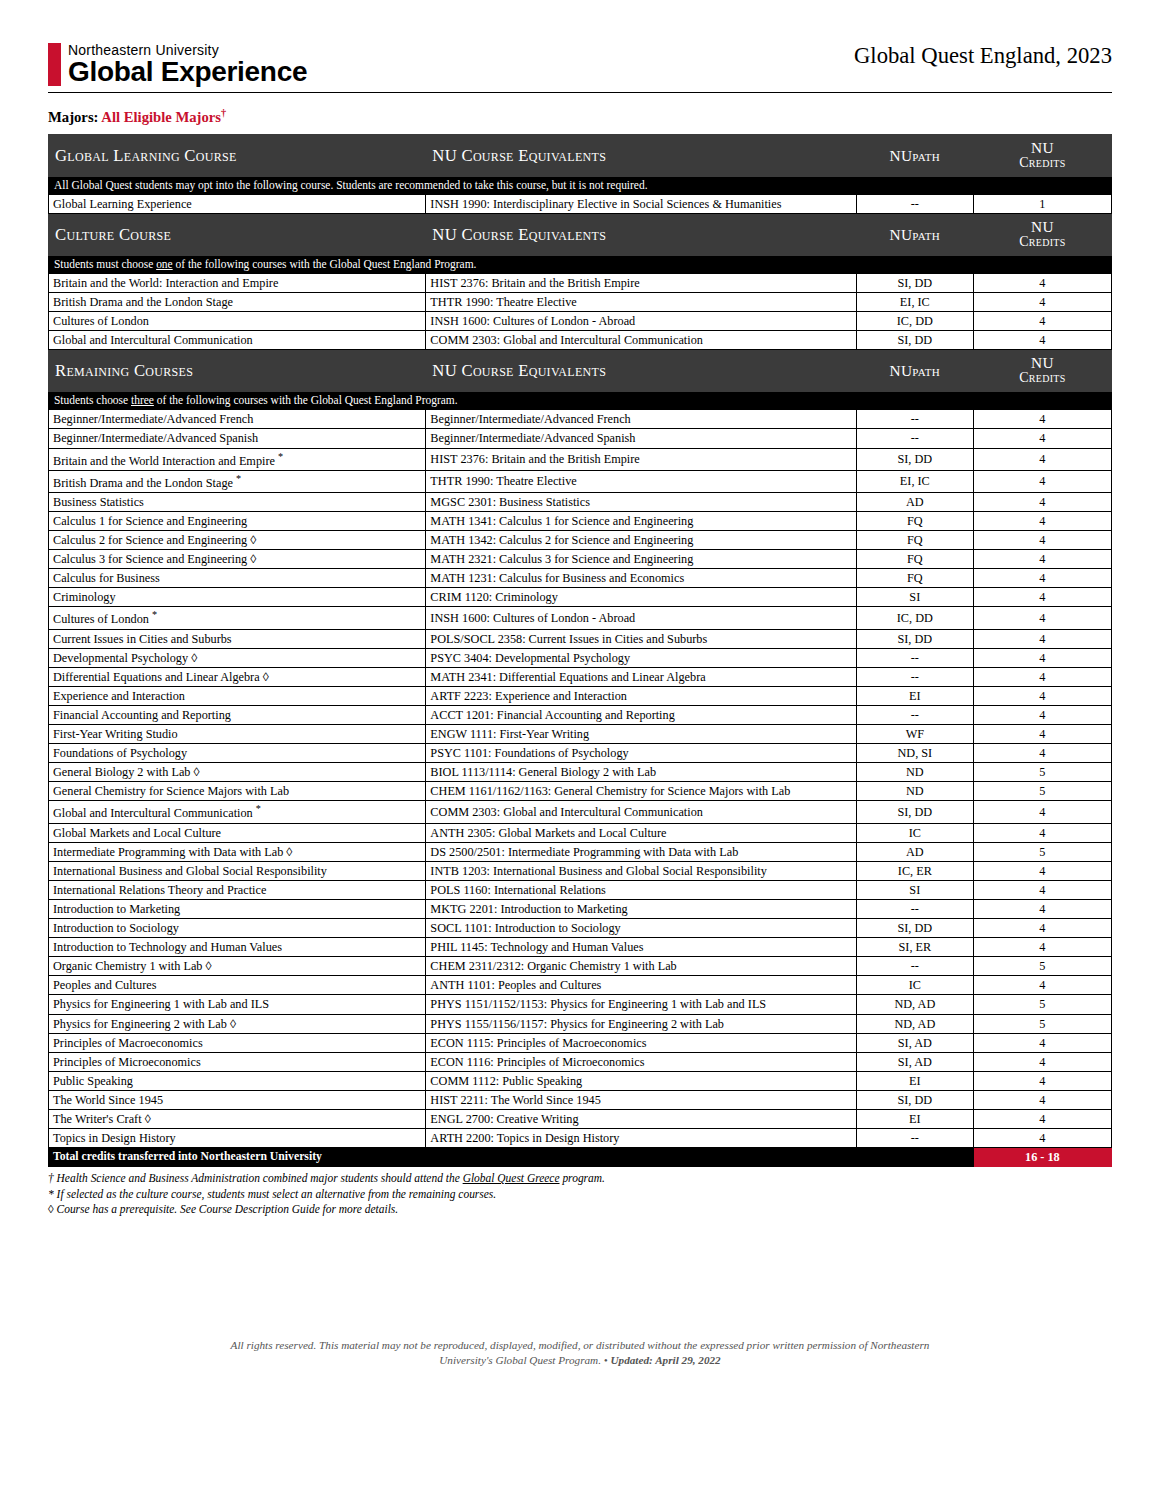Northeastern University
Global Experience
Global Quest England, 2023
Majors: All Eligible Majors†
| Global Learning Course | NU Course Equivalents | NUpath | NU Credits |
| All Global Quest students may opt into the following course. Students are recommended to take this course, but it is not required. |
| Global Learning Experience | INSH 1990: Interdisciplinary Elective in Social Sciences & Humanities | -- | 1 |
| Culture Course | NU Course Equivalents | NUpath | NU Credits |
| Students must choose one of the following courses with the Global Quest England Program. |
| Britain and the World: Interaction and Empire | HIST 2376: Britain and the British Empire | SI, DD | 4 |
| British Drama and the London Stage | THTR 1990: Theatre Elective | EI, IC | 4 |
| Cultures of London | INSH 1600: Cultures of London - Abroad | IC, DD | 4 |
| Global and Intercultural Communication | COMM 2303: Global and Intercultural Communication | SI, DD | 4 |
| Remaining Courses | NU Course Equivalents | NUpath | NU Credits |
| Students choose three of the following courses with the Global Quest England Program. |
| Beginner/Intermediate/Advanced French | Beginner/Intermediate/Advanced French | -- | 4 |
| Beginner/Intermediate/Advanced Spanish | Beginner/Intermediate/Advanced Spanish | -- | 4 |
| Britain and the World Interaction and Empire * | HIST 2376: Britain and the British Empire | SI, DD | 4 |
| British Drama and the London Stage * | THTR 1990: Theatre Elective | EI, IC | 4 |
| Business Statistics | MGSC 2301: Business Statistics | AD | 4 |
| Calculus 1 for Science and Engineering | MATH 1341: Calculus 1 for Science and Engineering | FQ | 4 |
| Calculus 2 for Science and Engineering ◊ | MATH 1342: Calculus 2 for Science and Engineering | FQ | 4 |
| Calculus 3 for Science and Engineering ◊ | MATH 2321: Calculus 3 for Science and Engineering | FQ | 4 |
| Calculus for Business | MATH 1231: Calculus for Business and Economics | FQ | 4 |
| Criminology | CRIM 1120: Criminology | SI | 4 |
| Cultures of London * | INSH 1600: Cultures of London - Abroad | IC, DD | 4 |
| Current Issues in Cities and Suburbs | POLS/SOCL 2358: Current Issues in Cities and Suburbs | SI, DD | 4 |
| Developmental Psychology ◊ | PSYC 3404: Developmental Psychology | -- | 4 |
| Differential Equations and Linear Algebra ◊ | MATH 2341: Differential Equations and Linear Algebra | -- | 4 |
| Experience and Interaction | ARTF 2223: Experience and Interaction | EI | 4 |
| Financial Accounting and Reporting | ACCT 1201: Financial Accounting and Reporting | -- | 4 |
| First-Year Writing Studio | ENGW 1111: First-Year Writing | WF | 4 |
| Foundations of Psychology | PSYC 1101: Foundations of Psychology | ND, SI | 4 |
| General Biology 2 with Lab ◊ | BIOL 1113/1114: General Biology 2 with Lab | ND | 5 |
| General Chemistry for Science Majors with Lab | CHEM 1161/1162/1163: General Chemistry for Science Majors with Lab | ND | 5 |
| Global and Intercultural Communication * | COMM 2303: Global and Intercultural Communication | SI, DD | 4 |
| Global Markets and Local Culture | ANTH 2305: Global Markets and Local Culture | IC | 4 |
| Intermediate Programming with Data with Lab ◊ | DS 2500/2501: Intermediate Programming with Data with Lab | AD | 5 |
| International Business and Global Social Responsibility | INTB 1203: International Business and Global Social Responsibility | IC, ER | 4 |
| International Relations Theory and Practice | POLS 1160: International Relations | SI | 4 |
| Introduction to Marketing | MKTG 2201: Introduction to Marketing | -- | 4 |
| Introduction to Sociology | SOCL 1101: Introduction to Sociology | SI, DD | 4 |
| Introduction to Technology and Human Values | PHIL 1145: Technology and Human Values | SI, ER | 4 |
| Organic Chemistry 1 with Lab ◊ | CHEM 2311/2312: Organic Chemistry 1 with Lab | -- | 5 |
| Peoples and Cultures | ANTH 1101: Peoples and Cultures | IC | 4 |
| Physics for Engineering 1 with Lab and ILS | PHYS 1151/1152/1153: Physics for Engineering 1 with Lab and ILS | ND, AD | 5 |
| Physics for Engineering 2 with Lab ◊ | PHYS 1155/1156/1157: Physics for Engineering 2 with Lab | ND, AD | 5 |
| Principles of Macroeconomics | ECON 1115: Principles of Macroeconomics | SI, AD | 4 |
| Principles of Microeconomics | ECON 1116: Principles of Microeconomics | SI, AD | 4 |
| Public Speaking | COMM 1112: Public Speaking | EI | 4 |
| The World Since 1945 | HIST 2211: The World Since 1945 | SI, DD | 4 |
| The Writer's Craft ◊ | ENGL 2700: Creative Writing | EI | 4 |
| Topics in Design History | ARTH 2200: Topics in Design History | -- | 4 |
| Total credits transferred into Northeastern University | 16 - 18 |
† Health Science and Business Administration combined major students should attend the Global Quest Greece program.
* If selected as the culture course, students must select an alternative from the remaining courses.
◊ Course has a prerequisite. See Course Description Guide for more details.
All rights reserved. This material may not be reproduced, displayed, modified, or distributed without the expressed prior written permission of Northeastern
University's Global Quest Program. • Updated: April 29, 2022